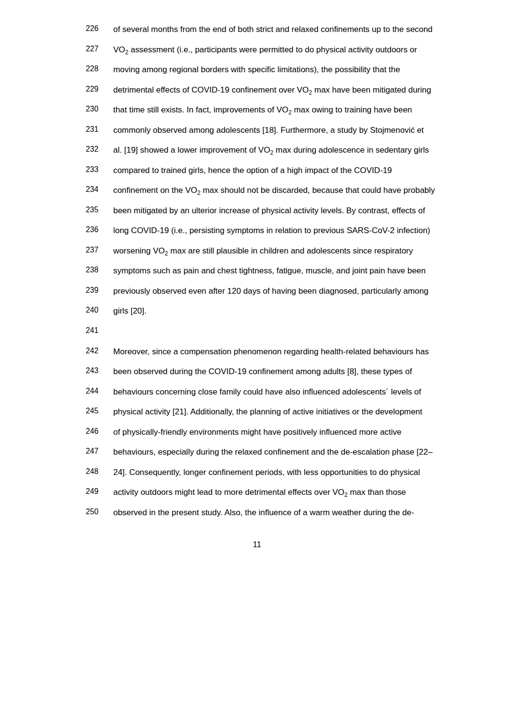of several months from the end of both strict and relaxed confinements up to the second
VO2 assessment (i.e., participants were permitted to do physical activity outdoors or
moving among regional borders with specific limitations), the possibility that the
detrimental effects of COVID-19 confinement over VO2 max have been mitigated during
that time still exists. In fact, improvements of VO2 max owing to training have been
commonly observed among adolescents [18]. Furthermore, a study by Stojmenović et
al. [19] showed a lower improvement of VO2 max during adolescence in sedentary girls
compared to trained girls, hence the option of a high impact of the COVID-19
confinement on the VO2 max should not be discarded, because that could have probably
been mitigated by an ulterior increase of physical activity levels. By contrast, effects of
long COVID-19 (i.e., persisting symptoms in relation to previous SARS-CoV-2 infection)
worsening VO2 max are still plausible in children and adolescents since respiratory
symptoms such as pain and chest tightness, fatigue, muscle, and joint pain have been
previously observed even after 120 days of having been diagnosed, particularly among
girls [20].
Moreover, since a compensation phenomenon regarding health-related behaviours has
been observed during the COVID-19 confinement among adults [8], these types of
behaviours concerning close family could have also influenced adolescents´ levels of
physical activity [21]. Additionally, the planning of active initiatives or the development
of physically-friendly environments might have positively influenced more active
behaviours, especially during the relaxed confinement and the de-escalation phase [22–
24]. Consequently, longer confinement periods, with less opportunities to do physical
activity outdoors might lead to more detrimental effects over VO2 max than those
observed in the present study. Also, the influence of a warm weather during the de-
11